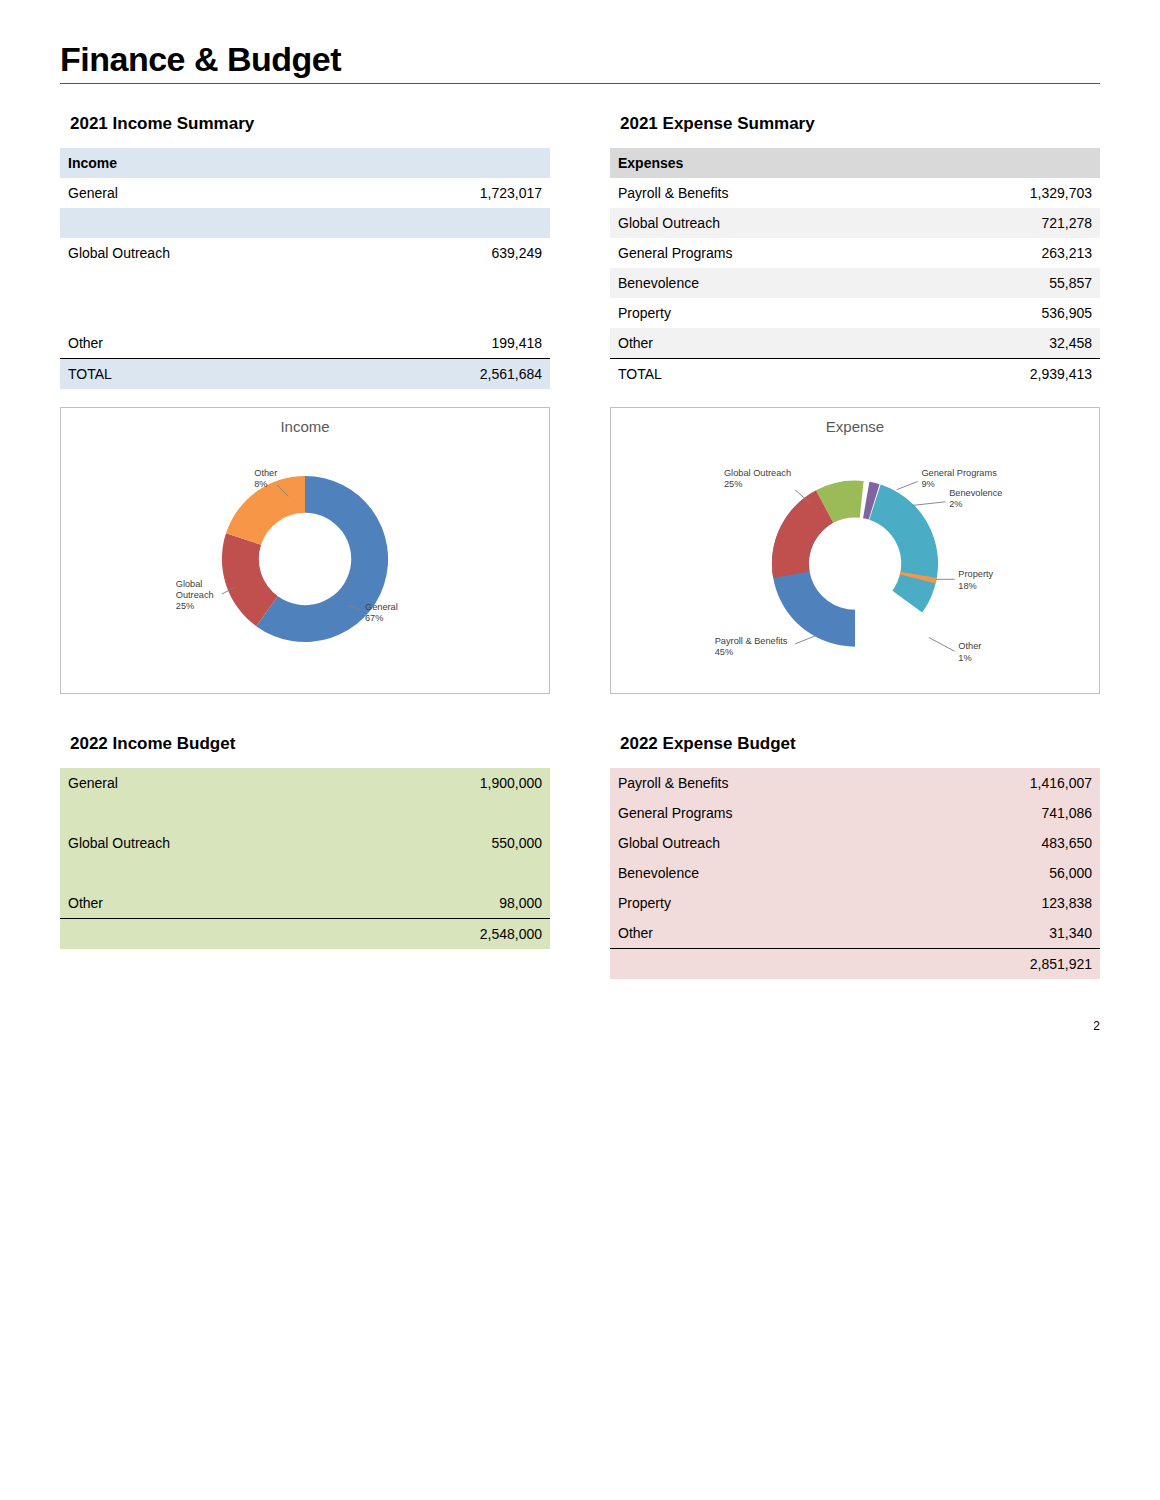Finance & Budget
2021 Income Summary
| Income |
| --- |
| General | 1,723,017 |
| Global Outreach | 639,249 |
| Other | 199,418 |
| TOTAL | 2,561,684 |
Income
General 67% Global Outreach 25% Other 8%
2021 Expense Summary
| Expenses |
| --- |
| Payroll & Benefits | 1,329,703 |
| Global Outreach | 721,278 |
| General Programs | 263,213 |
| Benevolence | 55,857 |
| Property | 536,905 |
| Other | 32,458 |
| TOTAL | 2,939,413 |
Expense
General Programs 9% Benevolence 2% Property 18% Other 1% Payroll & Benefits 45% Global Outreach 25%
2022 Income Budget
| General | 1,900,000 |
| Global Outreach | 550,000 |
| Other | 98,000 |
| | 2,548,000 |
2022 Expense Budget
| Payroll & Benefits | 1,416,007 |
| General Programs | 741,086 |
| Global Outreach | 483,650 |
| Benevolence | 56,000 |
| Property | 123,838 |
| Other | 31,340 |
| | 2,851,921 |
2